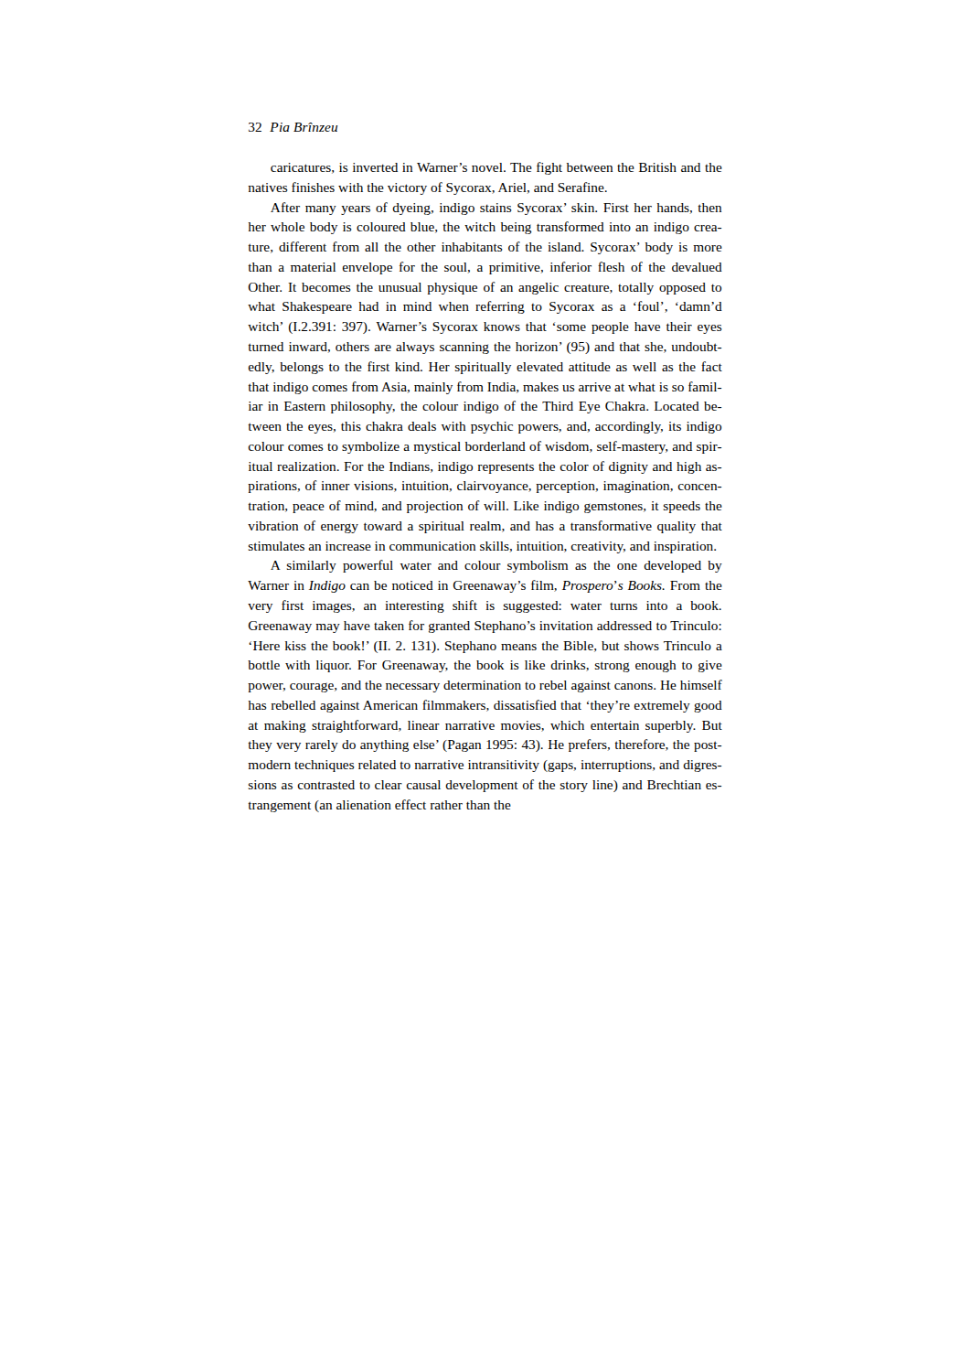32 Pia Brînzeu
caricatures, is inverted in Warner’s novel. The fight between the British and the natives finishes with the victory of Sycorax, Ariel, and Serafine.
After many years of dyeing, indigo stains Sycorax’ skin. First her hands, then her whole body is coloured blue, the witch being transformed into an indigo creature, different from all the other inhabitants of the island. Sycorax’ body is more than a material envelope for the soul, a primitive, inferior flesh of the devalued Other. It becomes the unusual physique of an angelic creature, totally opposed to what Shakespeare had in mind when referring to Sycorax as a ‘foul’, ‘damn’d witch’ (I.2.391: 397). Warner’s Sycorax knows that ‘some people have their eyes turned inward, others are always scanning the horizon’ (95) and that she, undoubtedly, belongs to the first kind. Her spiritually elevated attitude as well as the fact that indigo comes from Asia, mainly from India, makes us arrive at what is so familiar in Eastern philosophy, the colour indigo of the Third Eye Chakra. Located between the eyes, this chakra deals with psychic powers, and, accordingly, its indigo colour comes to symbolize a mystical borderland of wisdom, self-mastery, and spiritual realization. For the Indians, indigo represents the color of dignity and high aspirations, of inner visions, intuition, clairvoyance, perception, imagination, concentration, peace of mind, and projection of will. Like indigo gemstones, it speeds the vibration of energy toward a spiritual realm, and has a transformative quality that stimulates an increase in communication skills, intuition, creativity, and inspiration.
A similarly powerful water and colour symbolism as the one developed by Warner in Indigo can be noticed in Greenaway’s film, Prospero’s Books. From the very first images, an interesting shift is suggested: water turns into a book. Greenaway may have taken for granted Stephano’s invitation addressed to Trinculo: ‘Here kiss the book!’ (II. 2. 131). Stephano means the Bible, but shows Trinculo a bottle with liquor. For Greenaway, the book is like drinks, strong enough to give power, courage, and the necessary determination to rebel against canons. He himself has rebelled against American filmmakers, dissatisfied that ‘they’re extremely good at making straightforward, linear narrative movies, which entertain superbly. But they very rarely do anything else’ (Pagan 1995: 43). He prefers, therefore, the postmodern techniques related to narrative intransitivity (gaps, interruptions, and digressions as contrasted to clear causal development of the story line) and Brechtian estrangement (an alienation effect rather than the